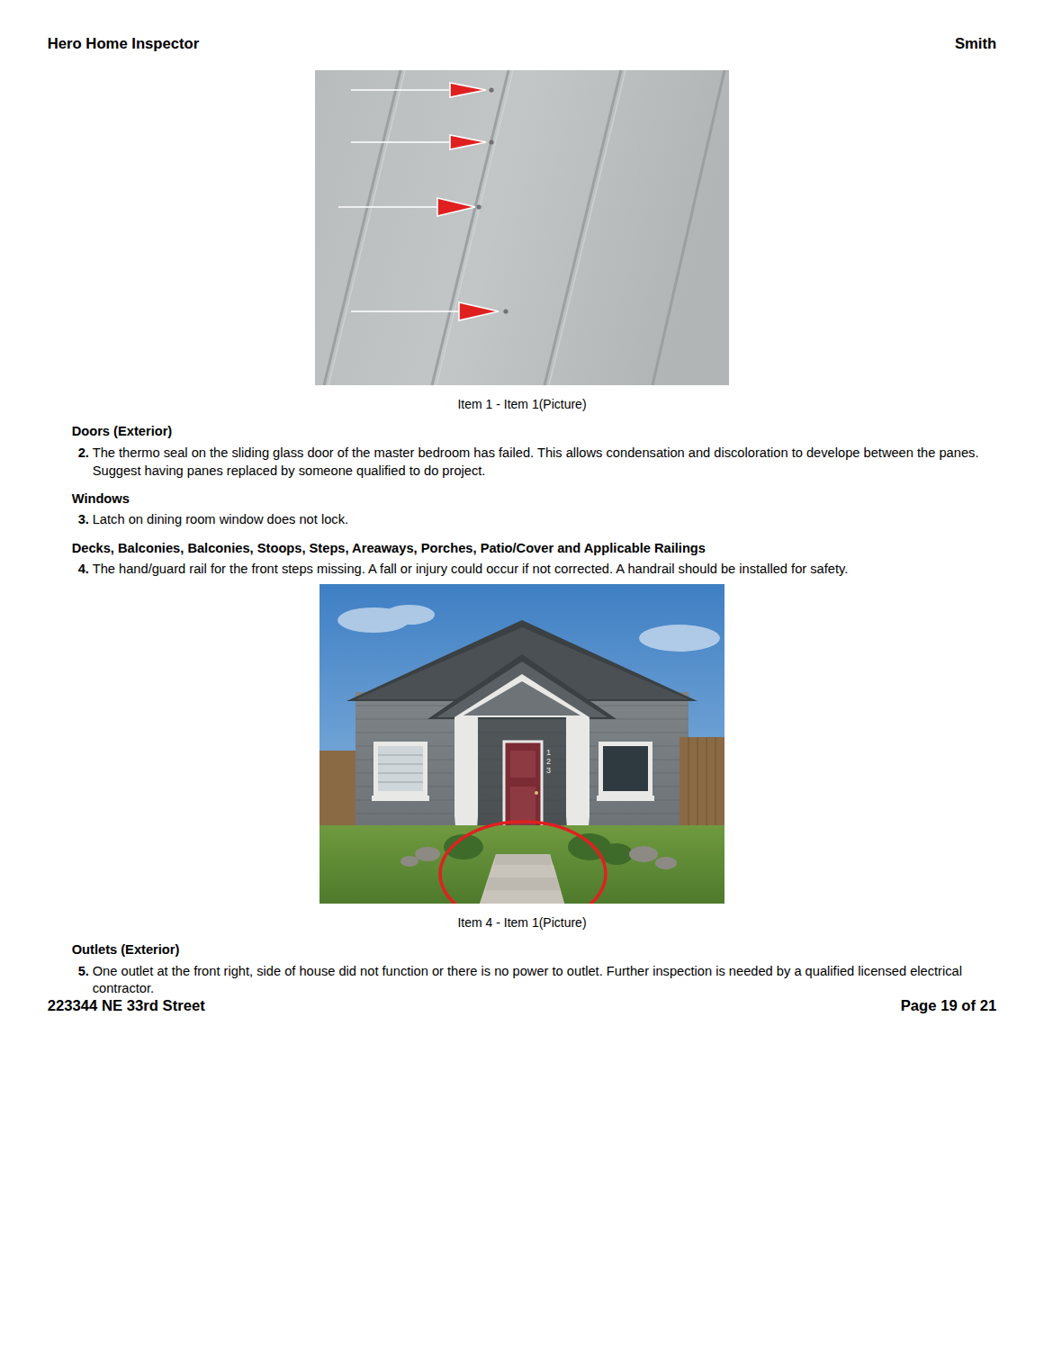Hero Home Inspector
Smith
Item 1 - Item 1(Picture)
Doors (Exterior)
2. The thermo seal on the sliding glass door of the master bedroom has failed. This allows condensation and discoloration to develope between the panes. Suggest having panes replaced by someone qualified to do project.
Windows
3. Latch on dining room window does not lock.
Decks, Balconies, Balconies, Stoops, Steps, Areaways, Porches, Patio/Cover and Applicable Railings
4. The hand/guard rail for the front steps missing. A fall or injury could occur if not corrected. A handrail should be installed for safety.
1 2 3
Item 4 - Item 1(Picture)
Outlets (Exterior)
5. One outlet at the front right, side of house did not function or there is no power to outlet. Further inspection is needed by a qualified licensed electrical contractor.
223344 NE 33rd Street
Page 19 of 21